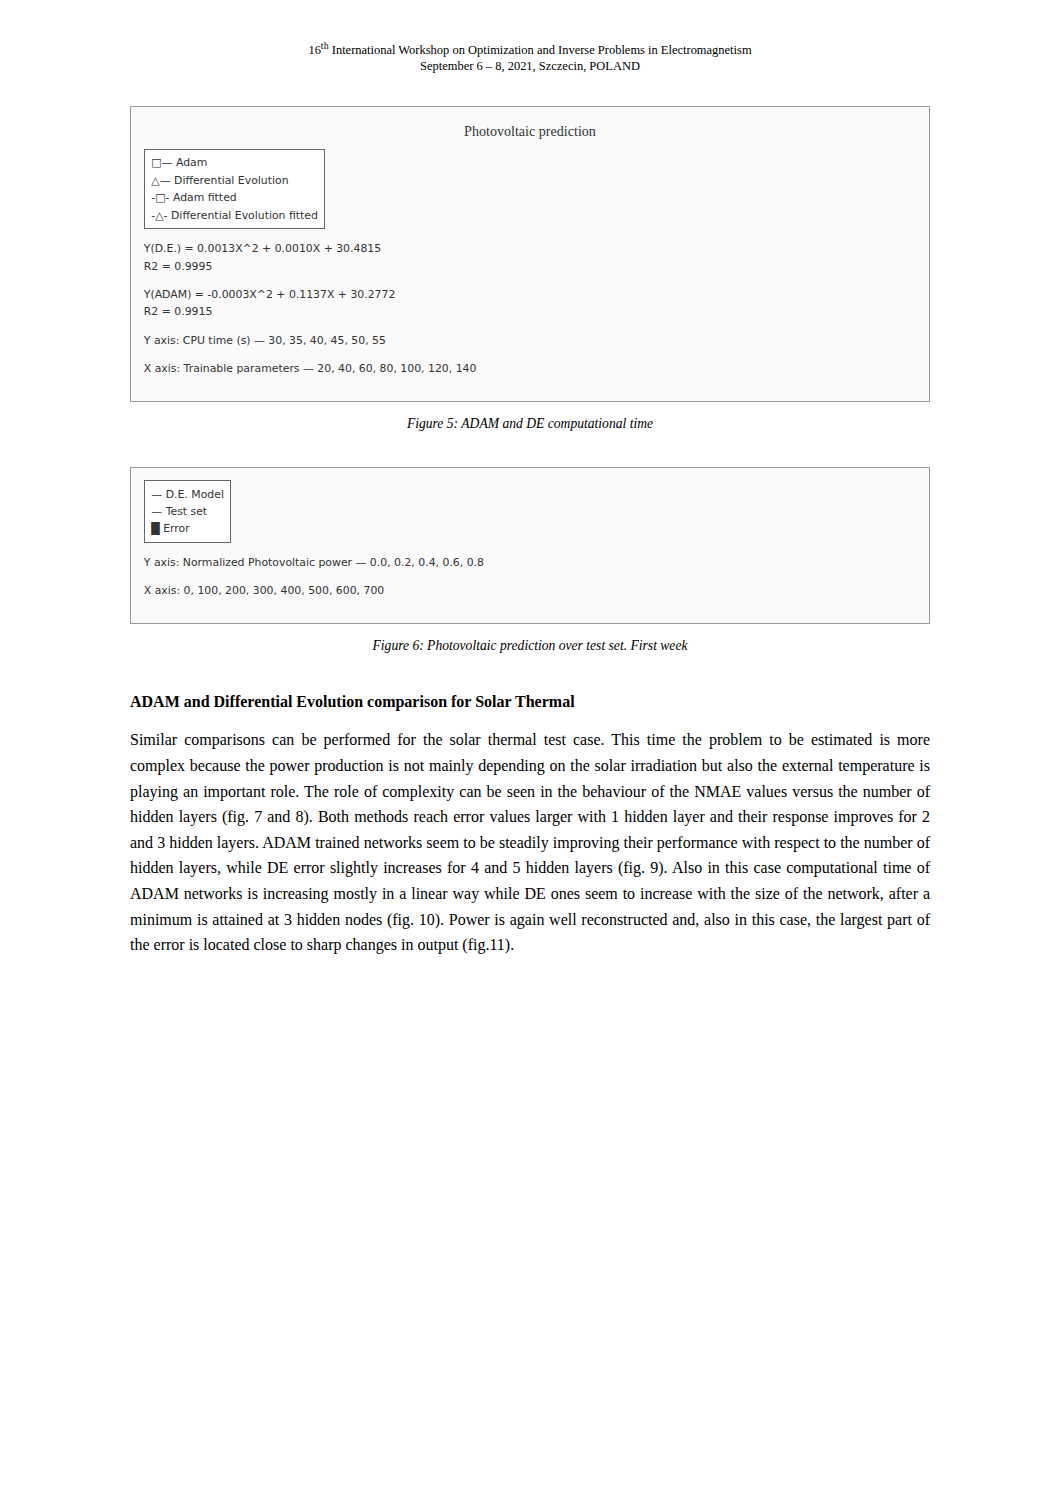16th International Workshop on Optimization and Inverse Problems in Electromagnetism
September 6 – 8, 2021, Szczecin, POLAND
Photovoltaic prediction
□— Adam
△— Differential Evolution
-□- Adam fitted
-△- Differential Evolution fitted
Y(D.E.) = 0.0013X^2 + 0.0010X + 30.4815
R2 = 0.9995
Y(ADAM) = -0.0003X^2 + 0.1137X + 30.2772
R2 = 0.9915
Y axis: CPU time (s) — 30, 35, 40, 45, 50, 55
X axis: Trainable parameters — 20, 40, 60, 80, 100, 120, 140
Figure 5: ADAM and DE computational time
— D.E. Model
— Test set
█ Error
Y axis: Normalized Photovoltaic power — 0.0, 0.2, 0.4, 0.6, 0.8
X axis: 0, 100, 200, 300, 400, 500, 600, 700
Figure 6: Photovoltaic prediction over test set. First week
ADAM and Differential Evolution comparison for Solar Thermal
Similar comparisons can be performed for the solar thermal test case. This time the problem to be estimated is more complex because the power production is not mainly depending on the solar irradiation but also the external temperature is playing an important role. The role of complexity can be seen in the behaviour of the NMAE values versus the number of hidden layers (fig. 7 and 8). Both methods reach error values larger with 1 hidden layer and their response improves for 2 and 3 hidden layers. ADAM trained networks seem to be steadily improving their performance with respect to the number of hidden layers, while DE error slightly increases for 4 and 5 hidden layers (fig. 9). Also in this case computational time of ADAM networks is increasing mostly in a linear way while DE ones seem to increase with the size of the network, after a minimum is attained at 3 hidden nodes (fig. 10). Power is again well reconstructed and, also in this case, the largest part of the error is located close to sharp changes in output (fig.11).